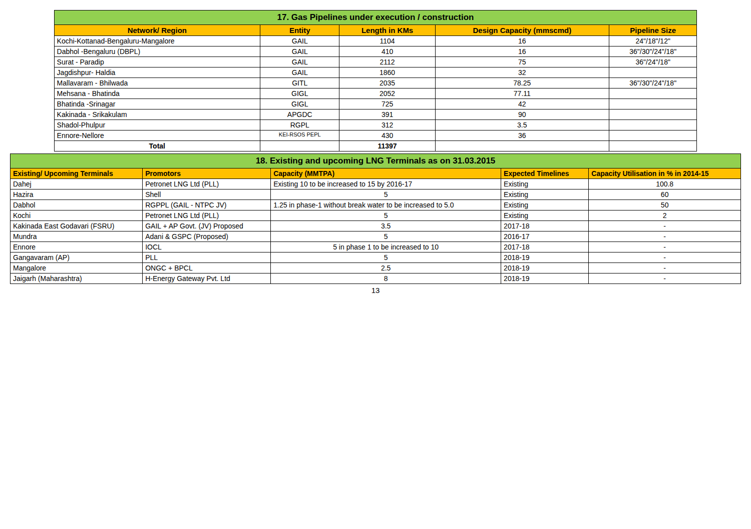| 17. Gas Pipelines under execution / construction |
| --- |
| Network/ Region | Entity | Length in KMs | Design Capacity (mmscmd) | Pipeline Size |
| Kochi-Kottanad-Bengaluru-Mangalore | GAIL | 1104 | 16 | 24"/18"/12" |
| Dabhol -Bengaluru (DBPL) | GAIL | 410 | 16 | 36"/30"/24"/18" |
| Surat - Paradip | GAIL | 2112 | 75 | 36"/24"/18" |
| Jagdishpur- Haldia | GAIL | 1860 | 32 | |
| Mallavaram - Bhilwada | GITL | 2035 | 78.25 | 36"/30"/24"/18" |
| Mehsana - Bhatinda | GIGL | 2052 | 77.11 | |
| Bhatinda -Srinagar | GIGL | 725 | 42 | |
| Kakinada - Srikakulam | APGDC | 391 | 90 | |
| Shadol-Phulpur | RGPL | 312 | 3.5 | |
| Ennore-Nellore | KEI-RSOS PEPL | 430 | 36 | |
| Total | | 11397 | | |
| 18. Existing and upcoming LNG Terminals as on 31.03.2015 |
| --- |
| Existing/ Upcoming Terminals | Promotors | Capacity (MMTPA) | Expected Timelines | Capacity Utilisation in % in 2014-15 |
| Dahej | Petronet LNG Ltd (PLL) | Existing 10 to be increased to 15 by 2016-17 | Existing | 100.8 |
| Hazira | Shell | 5 | Existing | 60 |
| Dabhol | RGPPL (GAIL - NTPC JV) | 1.25 in phase-1 without break water to be increased to 5.0 | Existing | 50 |
| Kochi | Petronet LNG Ltd (PLL) | 5 | Existing | 2 |
| Kakinada East Godavari (FSRU) | GAIL + AP Govt. (JV) Proposed | 3.5 | 2017-18 | - |
| Mundra | Adani & GSPC (Proposed) | 5 | 2016-17 | - |
| Ennore | IOCL | 5 in phase 1 to be increased to 10 | 2017-18 | - |
| Gangavaram (AP) | PLL | 5 | 2018-19 | - |
| Mangalore | ONGC + BPCL | 2.5 | 2018-19 | - |
| Jaigarh (Maharashtra) | H-Energy Gateway Pvt. Ltd | 8 | 2018-19 | - |
13